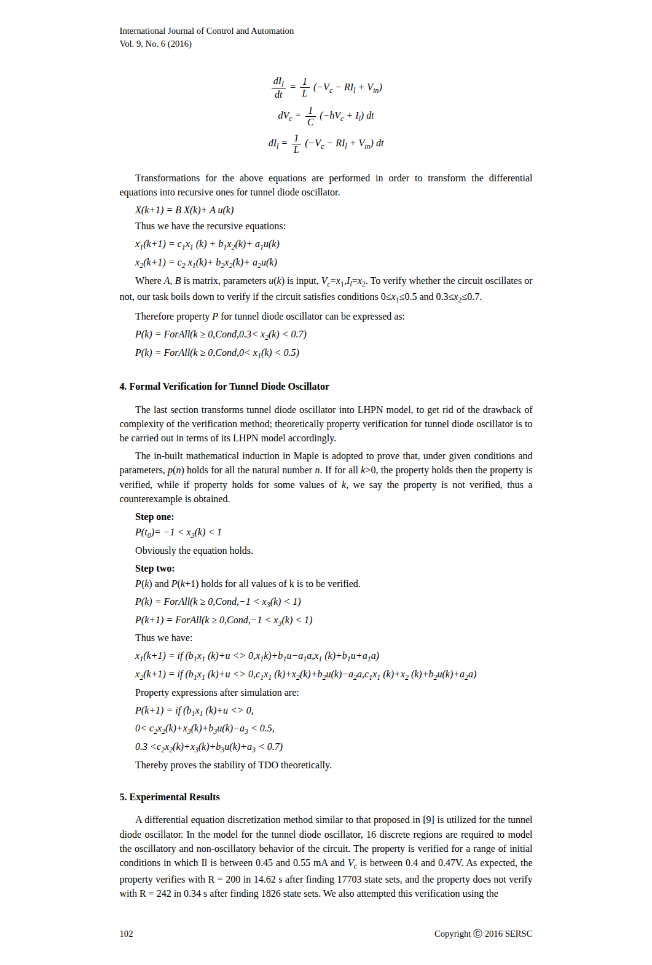International Journal of Control and Automation
Vol. 9, No. 6 (2016)
dIl dt = 1 L (−Vc − RIl + Vin)
dVc = 1 C (−hVc + Il) dt
dIl = 1 L (−Vc − RIl + Vin) dt
Transformations for the above equations are performed in order to transform the differential equations into recursive ones for tunnel diode oscillator.
X(k+1) = B X(k)+ A u(k)
Thus we have the recursive equations:
x1(k+1) = c1x1 (k) + b1x2(k)+ a1u(k)
x2(k+1) = c2 x1(k)+ b2x2(k)+ a2u(k)
Where A, B is matrix, parameters u(k) is input, Vc=x1,Il=x2. To verify whether the circuit oscillates or not, our task boils down to verify if the circuit satisfies conditions 0≤x1≤0.5 and 0.3≤x2≤0.7.
Therefore property P for tunnel diode oscillator can be expressed as:
P(k) = ForAll(k ≥ 0,Cond,0.3< x2(k) < 0.7)
P(k) = ForAll(k ≥ 0,Cond,0< x1(k) < 0.5)
4. Formal Verification for Tunnel Diode Oscillator
The last section transforms tunnel diode oscillator into LHPN model, to get rid of the drawback of complexity of the verification method; theoretically property verification for tunnel diode oscillator is to be carried out in terms of its LHPN model accordingly.
The in-built mathematical induction in Maple is adopted to prove that, under given conditions and parameters, p(n) holds for all the natural number n. If for all k>0, the property holds then the property is verified, while if property holds for some values of k, we say the property is not verified, thus a counterexample is obtained.
Step one:
P(t0)= −1 < x3(k) < 1
Obviously the equation holds.
Step two:
P(k) and P(k+1) holds for all values of k is to be verified.
P(k) = ForAll(k ≥ 0,Cond,−1 < x3(k) < 1)
P(k+1) = ForAll(k ≥ 0,Cond,−1 < x3(k) < 1)
Thus we have:
x1(k+1) = if (b1x1 (k)+u <> 0,x1k)+b1u−a1a,x1 (k)+b1u+a1a)
x2(k+1) = if (b1x1 (k)+u <> 0,c1x1 (k)+x2(k)+b2u(k)−a2a,c1x1 (k)+x2 (k)+b2u(k)+a2a)
Property expressions after simulation are:
P(k+1) = if (b1x1 (k)+u <> 0,
0< c2x2(k)+x3(k)+b3u(k)−a3 < 0.5,
0.3 <c2x2(k)+x3(k)+b3u(k)+a3 < 0.7)
Thereby proves the stability of TDO theoretically.
5. Experimental Results
A differential equation discretization method similar to that proposed in [9] is utilized for the tunnel diode oscillator. In the model for the tunnel diode oscillator, 16 discrete regions are required to model the oscillatory and non-oscillatory behavior of the circuit. The property is verified for a range of initial conditions in which Il is between 0.45 and 0.55 mA and Vc is between 0.4 and 0.47V. As expected, the property verifies with R = 200 in 14.62 s after finding 17703 state sets, and the property does not verify with R = 242 in 0.34 s after finding 1826 state sets. We also attempted this verification using the
102 Copyright Ⓒ 2016 SERSC